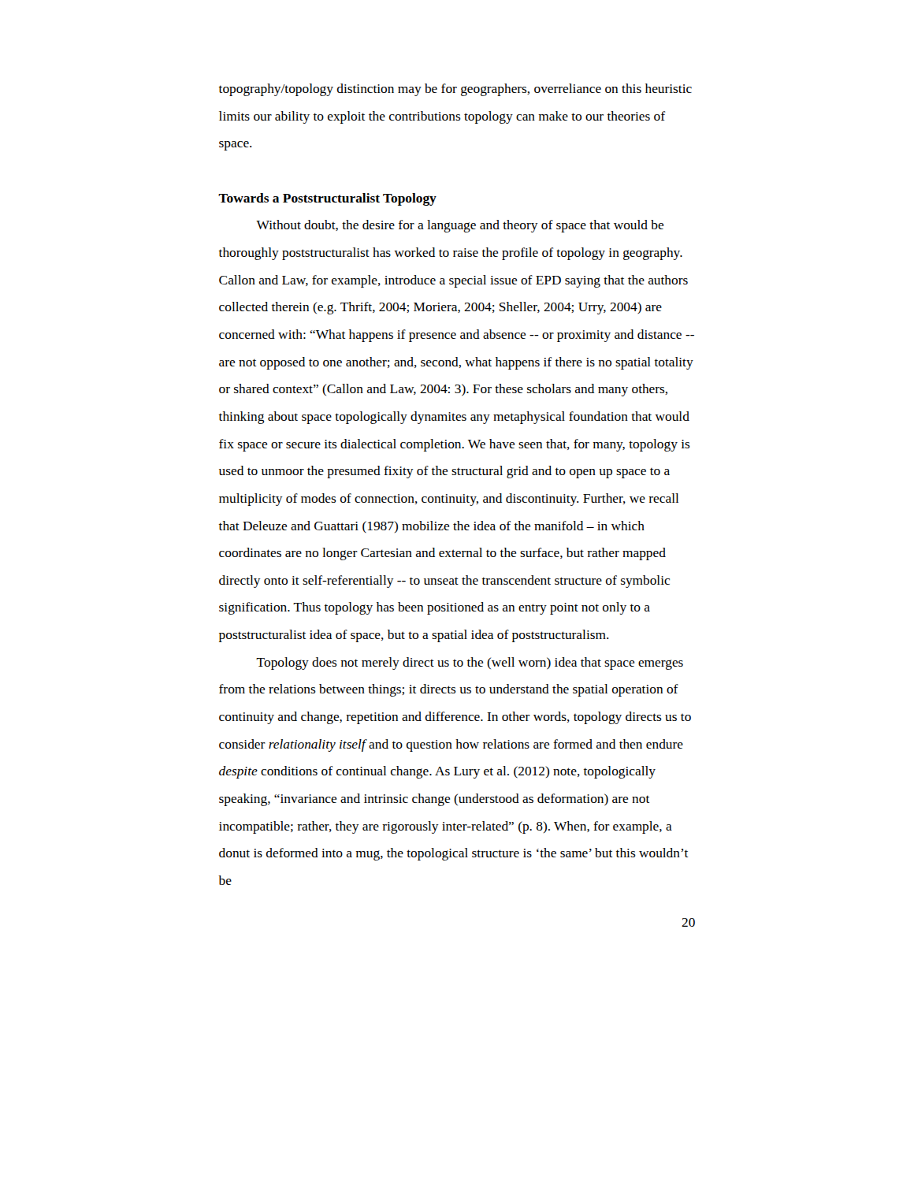topography/topology distinction may be for geographers, overreliance on this heuristic limits our ability to exploit the contributions topology can make to our theories of space.
Towards a Poststructuralist Topology
Without doubt, the desire for a language and theory of space that would be thoroughly poststructuralist has worked to raise the profile of topology in geography. Callon and Law, for example, introduce a special issue of EPD saying that the authors collected therein (e.g. Thrift, 2004; Moriera, 2004; Sheller, 2004; Urry, 2004) are concerned with: “What happens if presence and absence -- or proximity and distance -- are not opposed to one another; and, second, what happens if there is no spatial totality or shared context” (Callon and Law, 2004: 3). For these scholars and many others, thinking about space topologically dynamites any metaphysical foundation that would fix space or secure its dialectical completion. We have seen that, for many, topology is used to unmoor the presumed fixity of the structural grid and to open up space to a multiplicity of modes of connection, continuity, and discontinuity. Further, we recall that Deleuze and Guattari (1987) mobilize the idea of the manifold – in which coordinates are no longer Cartesian and external to the surface, but rather mapped directly onto it self-referentially -- to unseat the transcendent structure of symbolic signification. Thus topology has been positioned as an entry point not only to a poststructuralist idea of space, but to a spatial idea of poststructuralism.
Topology does not merely direct us to the (well worn) idea that space emerges from the relations between things; it directs us to understand the spatial operation of continuity and change, repetition and difference. In other words, topology directs us to consider relationality itself and to question how relations are formed and then endure despite conditions of continual change. As Lury et al. (2012) note, topologically speaking, “invariance and intrinsic change (understood as deformation) are not incompatible; rather, they are rigorously inter-related” (p. 8). When, for example, a donut is deformed into a mug, the topological structure is ‘the same’ but this wouldn’t be
20